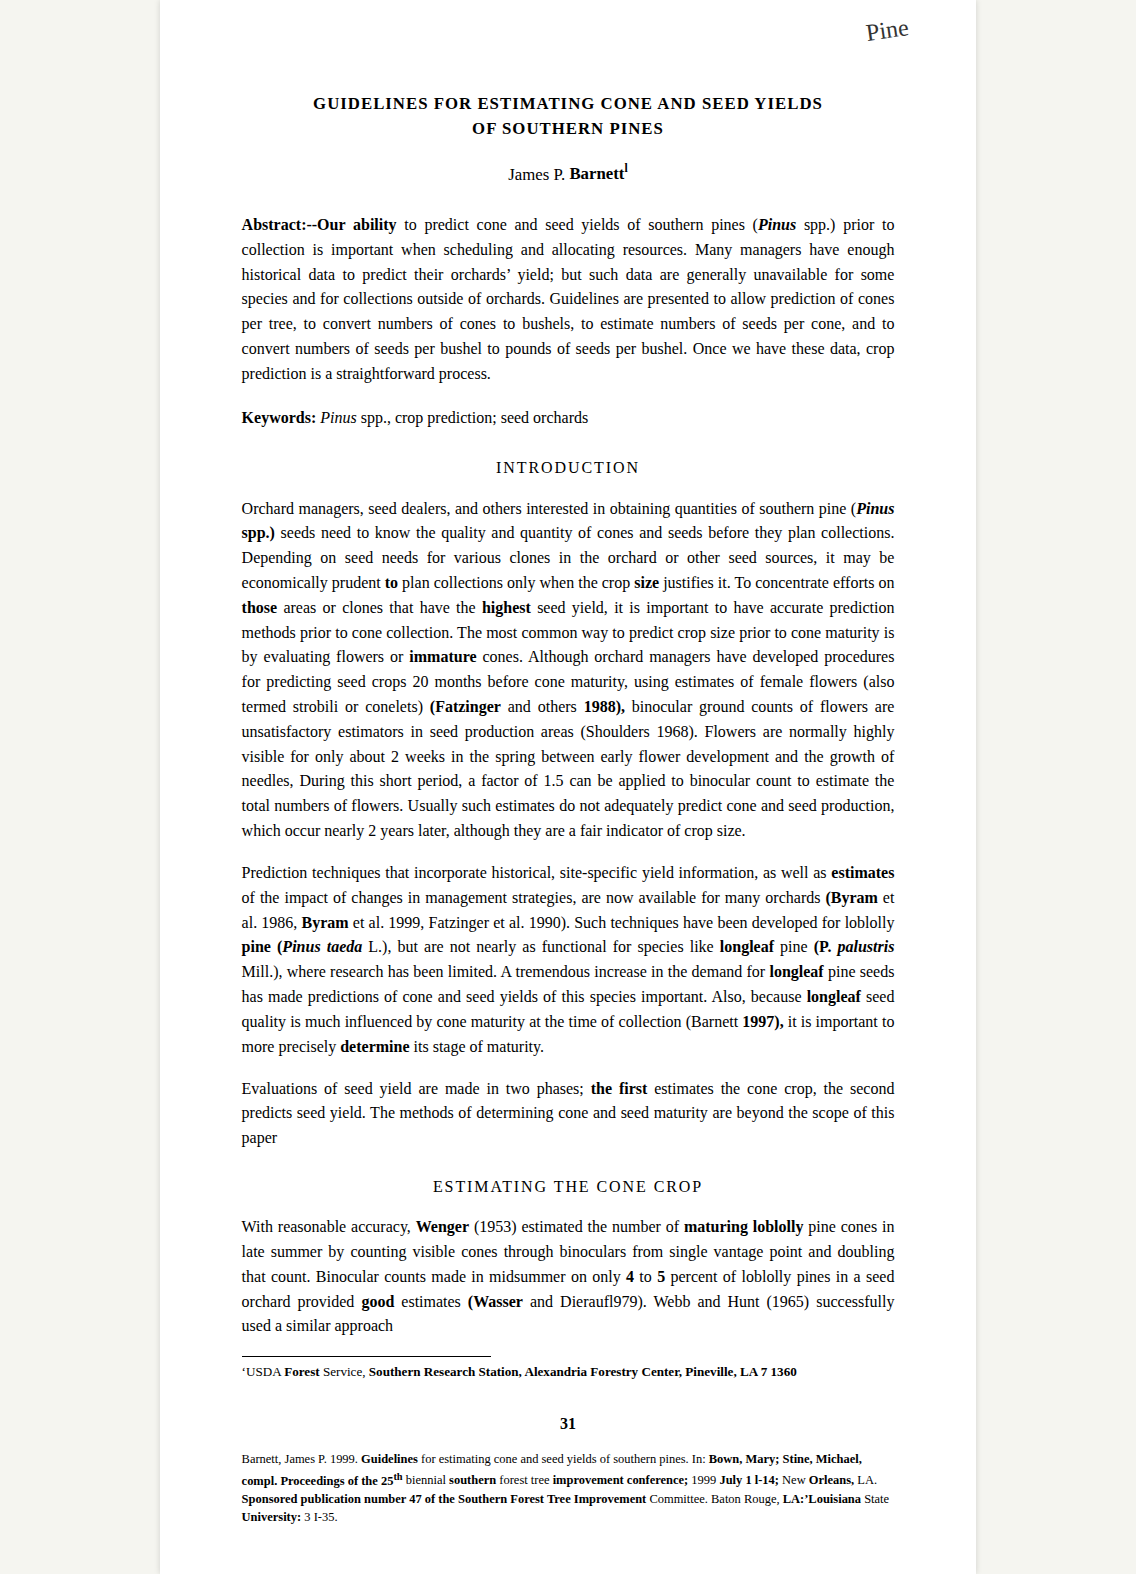Pine
GUIDELINES FOR ESTIMATING CONE AND SEED YIELDS
OF SOUTHERN PINES
James P. Barnettl
Abstract:--Our ability to predict cone and seed yields of southern pines (Pinus spp.) prior to collection is important when scheduling and allocating resources. Many managers have enough historical data to predict their orchards’ yield; but such data are generally unavailable for some species and for collections outside of orchards. Guidelines are presented to allow prediction of cones per tree, to convert numbers of cones to bushels, to estimate numbers of seeds per cone, and to convert numbers of seeds per bushel to pounds of seeds per bushel. Once we have these data, crop prediction is a straightforward process.
Keywords: Pinus spp., crop prediction; seed orchards
INTRODUCTION
Orchard managers, seed dealers, and others interested in obtaining quantities of southern pine (Pinus spp.) seeds need to know the quality and quantity of cones and seeds before they plan collections. Depending on seed needs for various clones in the orchard or other seed sources, it may be economically prudent to plan collections only when the crop size justifies it. To concentrate efforts on those areas or clones that have the highest seed yield, it is important to have accurate prediction methods prior to cone collection. The most common way to predict crop size prior to cone maturity is by evaluating flowers or immature cones. Although orchard managers have developed procedures for predicting seed crops 20 months before cone maturity, using estimates of female flowers (also termed strobili or conelets) (Fatzinger and others 1988), binocular ground counts of flowers are unsatisfactory estimators in seed production areas (Shoulders 1968). Flowers are normally highly visible for only about 2 weeks in the spring between early flower development and the growth of needles, During this short period, a factor of 1.5 can be applied to binocular count to estimate the total numbers of flowers. Usually such estimates do not adequately predict cone and seed production, which occur nearly 2 years later, although they are a fair indicator of crop size.
Prediction techniques that incorporate historical, site-specific yield information, as well as estimates of the impact of changes in management strategies, are now available for many orchards (Byram et al. 1986, Byram et al. 1999, Fatzinger et al. 1990). Such techniques have been developed for loblolly pine (Pinus taeda L.), but are not nearly as functional for species like longleaf pine (P. palustris Mill.), where research has been limited. A tremendous increase in the demand for longleaf pine seeds has made predictions of cone and seed yields of this species important. Also, because longleaf seed quality is much influenced by cone maturity at the time of collection (Barnett 1997), it is important to more precisely determine its stage of maturity.
Evaluations of seed yield are made in two phases; the first estimates the cone crop, the second predicts seed yield. The methods of determining cone and seed maturity are beyond the scope of this paper
ESTIMATING THE CONE CROP
With reasonable accuracy, Wenger (1953) estimated the number of maturing loblolly pine cones in late summer by counting visible cones through binoculars from single vantage point and doubling that count. Binocular counts made in midsummer on only 4 to 5 percent of loblolly pines in a seed orchard provided good estimates (Wasser and Dieraufl979). Webb and Hunt (1965) successfully used a similar approach
‘USDA Forest Service, Southern Research Station, Alexandria Forestry Center, Pineville, LA 7 1360
31
Barnett, James P. 1999. Guidelines for estimating cone and seed yields of southern pines. In: Bown, Mary; Stine, Michael, compl. Proceedings of the 25th biennial southern forest tree improvement conference; 1999 July 1 l-14; New Orleans, LA. Sponsored publication number 47 of the Southern Forest Tree Improvement Committee. Baton Rouge, LA:’Louisiana State University: 3 I-35.